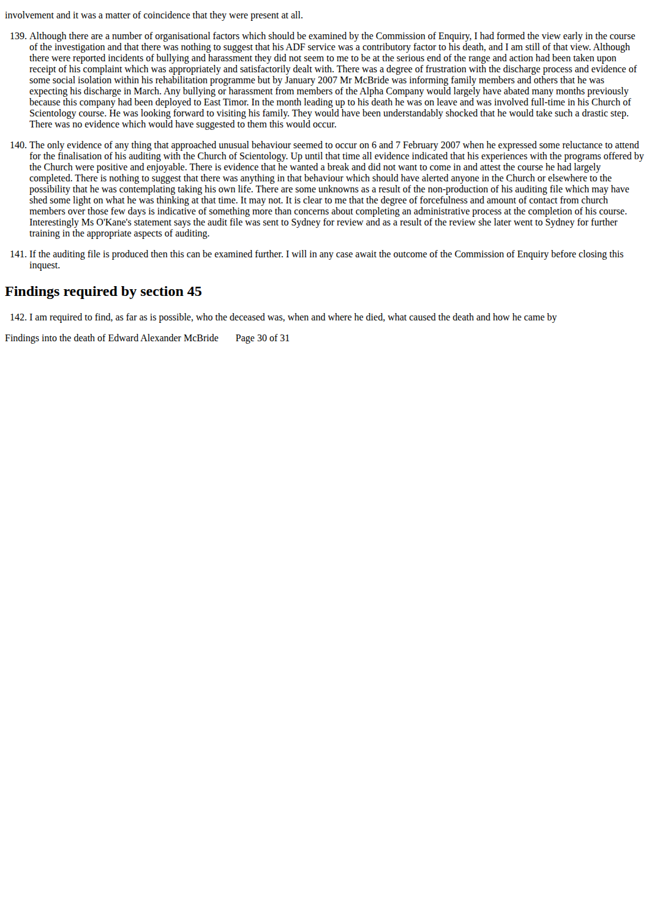involvement and it was a matter of coincidence that they were present at all.
Although there are a number of organisational factors which should be examined by the Commission of Enquiry, I had formed the view early in the course of the investigation and that there was nothing to suggest that his ADF service was a contributory factor to his death, and I am still of that view. Although there were reported incidents of bullying and harassment they did not seem to me to be at the serious end of the range and action had been taken upon receipt of his complaint which was appropriately and satisfactorily dealt with. There was a degree of frustration with the discharge process and evidence of some social isolation within his rehabilitation programme but by January 2007 Mr McBride was informing family members and others that he was expecting his discharge in March. Any bullying or harassment from members of the Alpha Company would largely have abated many months previously because this company had been deployed to East Timor. In the month leading up to his death he was on leave and was involved full-time in his Church of Scientology course. He was looking forward to visiting his family. They would have been understandably shocked that he would take such a drastic step. There was no evidence which would have suggested to them this would occur.
The only evidence of any thing that approached unusual behaviour seemed to occur on 6 and 7 February 2007 when he expressed some reluctance to attend for the finalisation of his auditing with the Church of Scientology. Up until that time all evidence indicated that his experiences with the programs offered by the Church were positive and enjoyable. There is evidence that he wanted a break and did not want to come in and attest the course he had largely completed. There is nothing to suggest that there was anything in that behaviour which should have alerted anyone in the Church or elsewhere to the possibility that he was contemplating taking his own life. There are some unknowns as a result of the non-production of his auditing file which may have shed some light on what he was thinking at that time. It may not. It is clear to me that the degree of forcefulness and amount of contact from church members over those few days is indicative of something more than concerns about completing an administrative process at the completion of his course. Interestingly Ms O'Kane's statement says the audit file was sent to Sydney for review and as a result of the review she later went to Sydney for further training in the appropriate aspects of auditing.
If the auditing file is produced then this can be examined further. I will in any case await the outcome of the Commission of Enquiry before closing this inquest.
Findings required by section 45
I am required to find, as far as is possible, who the deceased was, when and where he died, what caused the death and how he came by
Findings into the death of Edward Alexander McBride Page 30 of 31